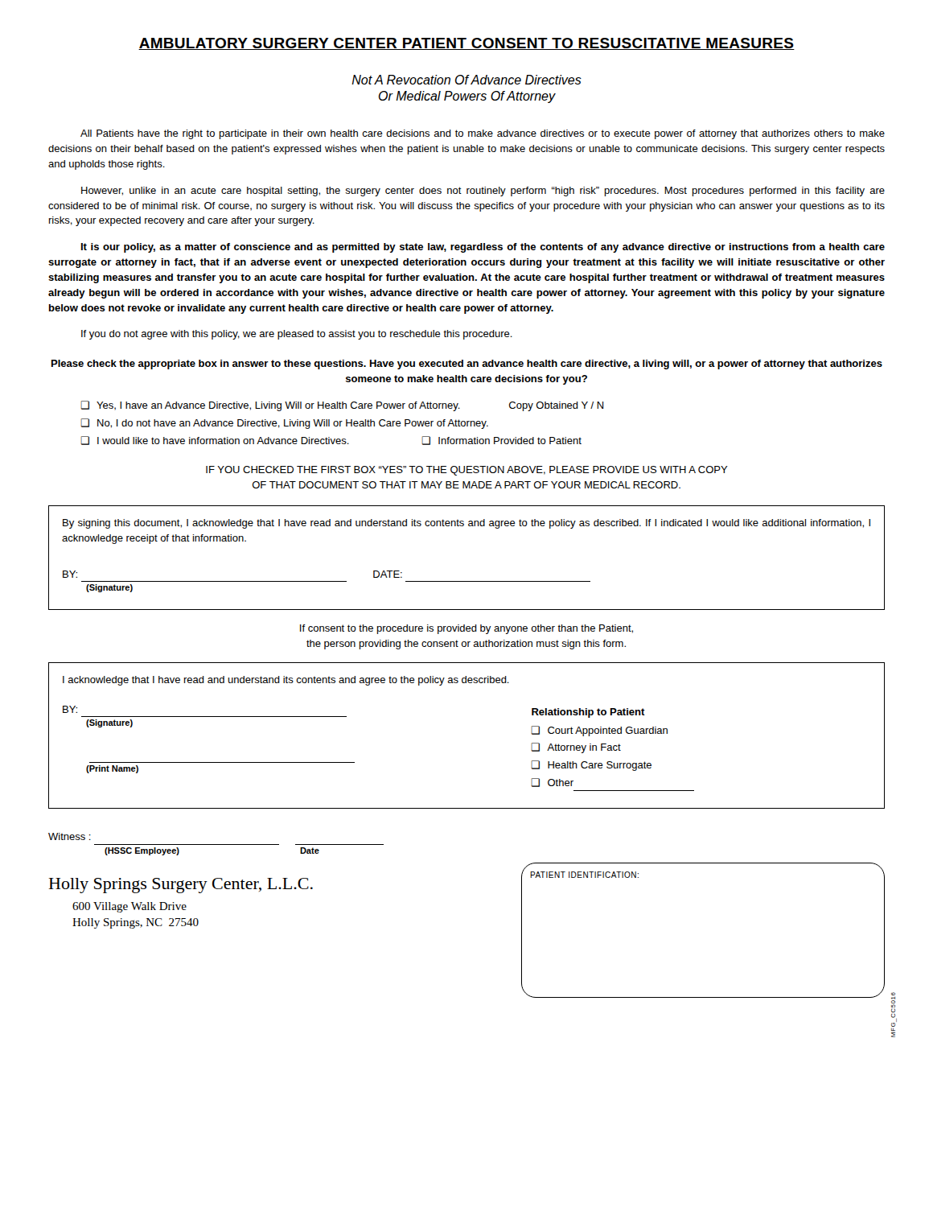AMBULATORY SURGERY CENTER PATIENT CONSENT TO RESUSCITATIVE MEASURES
Not A Revocation Of Advance Directives
Or Medical Powers Of Attorney
All Patients have the right to participate in their own health care decisions and to make advance directives or to execute power of attorney that authorizes others to make decisions on their behalf based on the patient's expressed wishes when the patient is unable to make decisions or unable to communicate decisions. This surgery center respects and upholds those rights.
However, unlike in an acute care hospital setting, the surgery center does not routinely perform “high risk” procedures. Most procedures performed in this facility are considered to be of minimal risk. Of course, no surgery is without risk. You will discuss the specifics of your procedure with your physician who can answer your questions as to its risks, your expected recovery and care after your surgery.
It is our policy, as a matter of conscience and as permitted by state law, regardless of the contents of any advance directive or instructions from a health care surrogate or attorney in fact, that if an adverse event or unexpected deterioration occurs during your treatment at this facility we will initiate resuscitative or other stabilizing measures and transfer you to an acute care hospital for further evaluation. At the acute care hospital further treatment or withdrawal of treatment measures already begun will be ordered in accordance with your wishes, advance directive or health care power of attorney. Your agreement with this policy by your signature below does not revoke or invalidate any current health care directive or health care power of attorney.
If you do not agree with this policy, we are pleased to assist you to reschedule this procedure.
Please check the appropriate box in answer to these questions. Have you executed an advance health care directive, a living will, or a power of attorney that authorizes someone to make health care decisions for you?
❑Yes, I have an Advance Directive, Living Will or Health Care Power of Attorney.Copy Obtained Y / N
❑No, I do not have an Advance Directive, Living Will or Health Care Power of Attorney.
❑I would like to have information on Advance Directives.❑Information Provided to Patient
IF YOU CHECKED THE FIRST BOX “YES” TO THE QUESTION ABOVE, PLEASE PROVIDE US WITH A COPY
OF THAT DOCUMENT SO THAT IT MAY BE MADE A PART OF YOUR MEDICAL RECORD.
By signing this document, I acknowledge that I have read and understand its contents and agree to the policy as described. If I indicated I would like additional information, I acknowledge receipt of that information.
BY: DATE:
(Signature)
If consent to the procedure is provided by anyone other than the Patient,
the person providing the consent or authorization must sign this form.
| I acknowledge that I have read and understand its contents and agree to the policy as described. BY: (Signature) (Print Name) | Relationship to Patient ❑ Court Appointed Guardian ❑ Attorney in Fact ❑ Health Care Surrogate ❑ Other |
Witness :
(HSSC Employee)Date
Holly Springs Surgery Center, L.L.C.
600 Village Walk Drive
Holly Springs, NC 27540
PATIENT IDENTIFICATION: MFG_CC5016